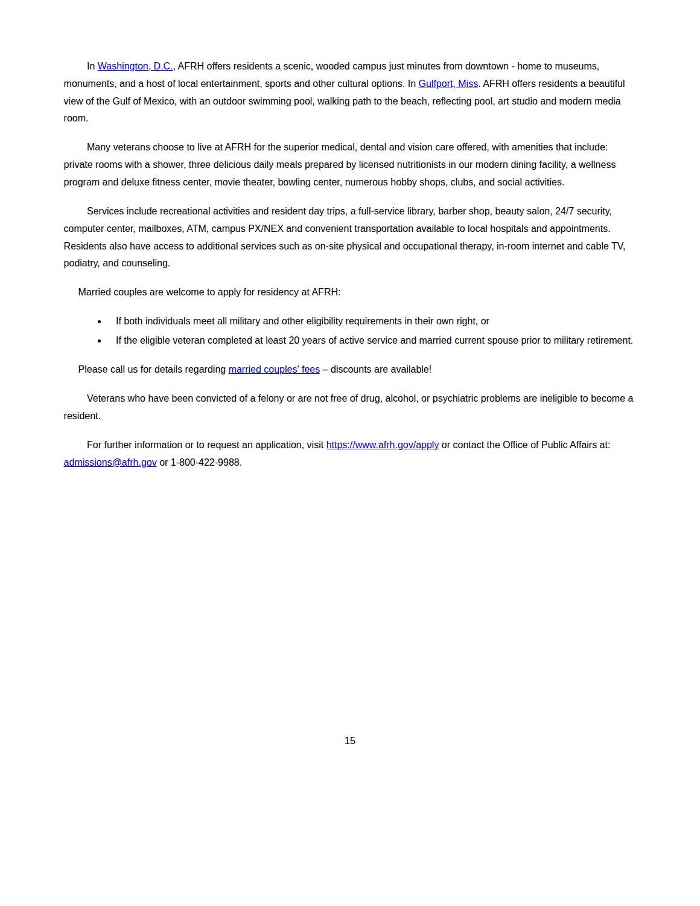In Washington, D.C., AFRH offers residents a scenic, wooded campus just minutes from downtown - home to museums, monuments, and a host of local entertainment, sports and other cultural options. In Gulfport, Miss. AFRH offers residents a beautiful view of the Gulf of Mexico, with an outdoor swimming pool, walking path to the beach, reflecting pool, art studio and modern media room.
Many veterans choose to live at AFRH for the superior medical, dental and vision care offered, with amenities that include: private rooms with a shower, three delicious daily meals prepared by licensed nutritionists in our modern dining facility, a wellness program and deluxe fitness center, movie theater, bowling center, numerous hobby shops, clubs, and social activities.
Services include recreational activities and resident day trips, a full-service library, barber shop, beauty salon, 24/7 security, computer center, mailboxes, ATM, campus PX/NEX and convenient transportation available to local hospitals and appointments. Residents also have access to additional services such as on-site physical and occupational therapy, in-room internet and cable TV, podiatry, and counseling.
Married couples are welcome to apply for residency at AFRH:
If both individuals meet all military and other eligibility requirements in their own right, or
If the eligible veteran completed at least 20 years of active service and married current spouse prior to military retirement.
Please call us for details regarding married couples' fees – discounts are available!
Veterans who have been convicted of a felony or are not free of drug, alcohol, or psychiatric problems are ineligible to become a resident.
For further information or to request an application, visit https://www.afrh.gov/apply or contact the Office of Public Affairs at: admissions@afrh.gov or 1-800-422-9988.
15